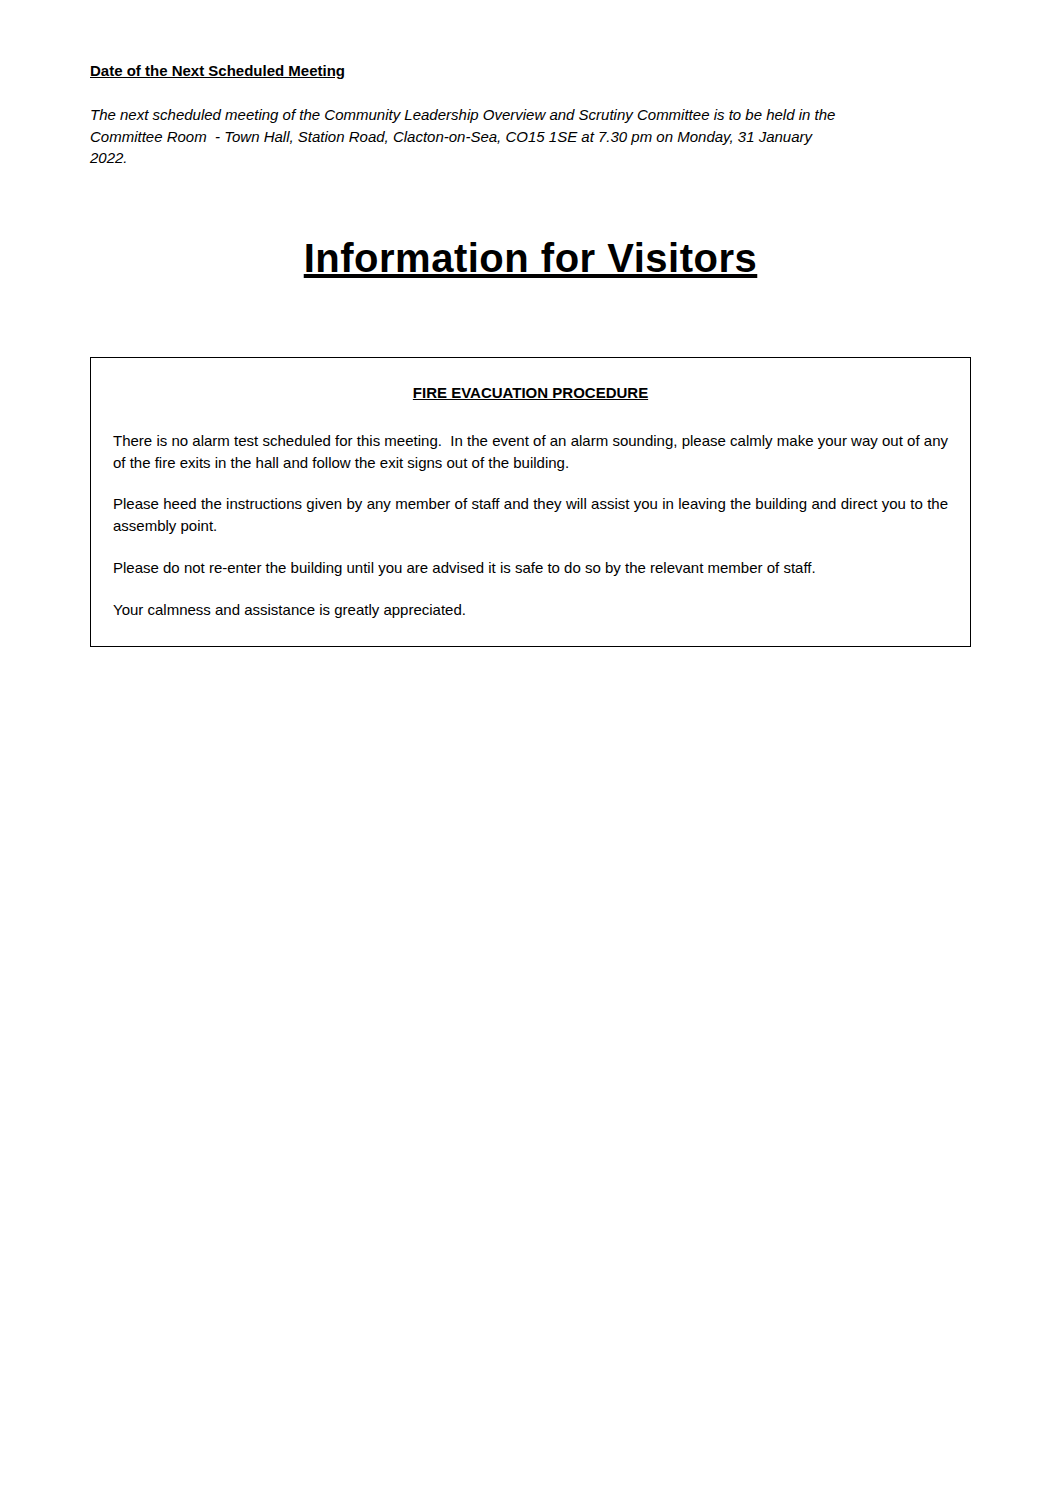Date of the Next Scheduled Meeting
The next scheduled meeting of the Community Leadership Overview and Scrutiny Committee is to be held in the Committee Room - Town Hall, Station Road, Clacton-on-Sea, CO15 1SE at 7.30 pm on Monday, 31 January 2022.
Information for Visitors
FIRE EVACUATION PROCEDURE
There is no alarm test scheduled for this meeting. In the event of an alarm sounding, please calmly make your way out of any of the fire exits in the hall and follow the exit signs out of the building.
Please heed the instructions given by any member of staff and they will assist you in leaving the building and direct you to the assembly point.
Please do not re-enter the building until you are advised it is safe to do so by the relevant member of staff.
Your calmness and assistance is greatly appreciated.